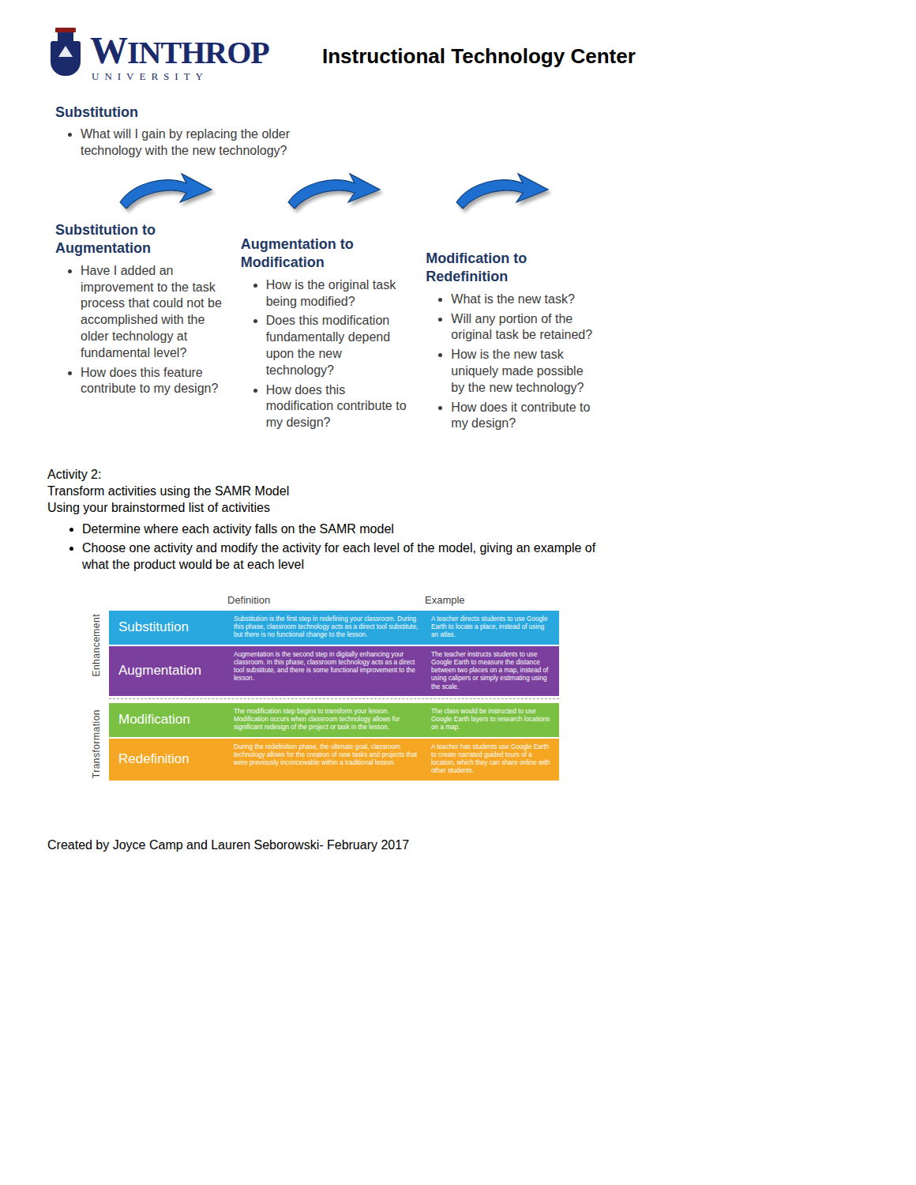WINTHROP
UNIVERSITY
Instructional Technology Center
Substitution
What will I gain by replacing the older technology with the new technology?
Substitution to Augmentation
Have I added an improvement to the task process that could not be accomplished with the older technology at fundamental level?
How does this feature contribute to my design?
Augmentation to Modification
How is the original task being modified?
Does this modification fundamentally depend upon the new technology?
How does this modification contribute to my design?
Modification to Redefinition
What is the new task?
Will any portion of the original task be retained?
How is the new task uniquely made possible by the new technology?
How does it contribute to my design?
Activity 2:
Transform activities using the SAMR Model
Using your brainstormed list of activities
Determine where each activity falls on the SAMR model
Choose one activity and modify the activity for each level of the model, giving an example of what the product would be at each level
Definition
Example
Enhancement Transformation
Substitution
Substitution is the first step in redefining your classroom. During this phase, classroom technology acts as a direct tool substitute, but there is no functional change to the lesson.
A teacher directs students to use Google Earth to locate a place, instead of using an atlas.
Augmentation
Augmentation is the second step in digitally enhancing your classroom. In this phase, classroom technology acts as a direct tool substitute, and there is some functional improvement to the lesson.
The teacher instructs students to use Google Earth to measure the distance between two places on a map, instead of using calipers or simply estimating using the scale.
Modification
The modification step begins to transform your lesson. Modification occurs when classroom technology allows for significant redesign of the project or task in the lesson.
The class would be instructed to use Google Earth layers to research locations on a map.
Redefinition
During the redefinition phase, the ultimate goal, classroom technology allows for the creation of new tasks and projects that were previously inconceivable within a traditional lesson.
A teacher has students use Google Earth to create narrated guided tours of a location, which they can share online with other students.
Created by Joyce Camp and Lauren Seborowski- February 2017